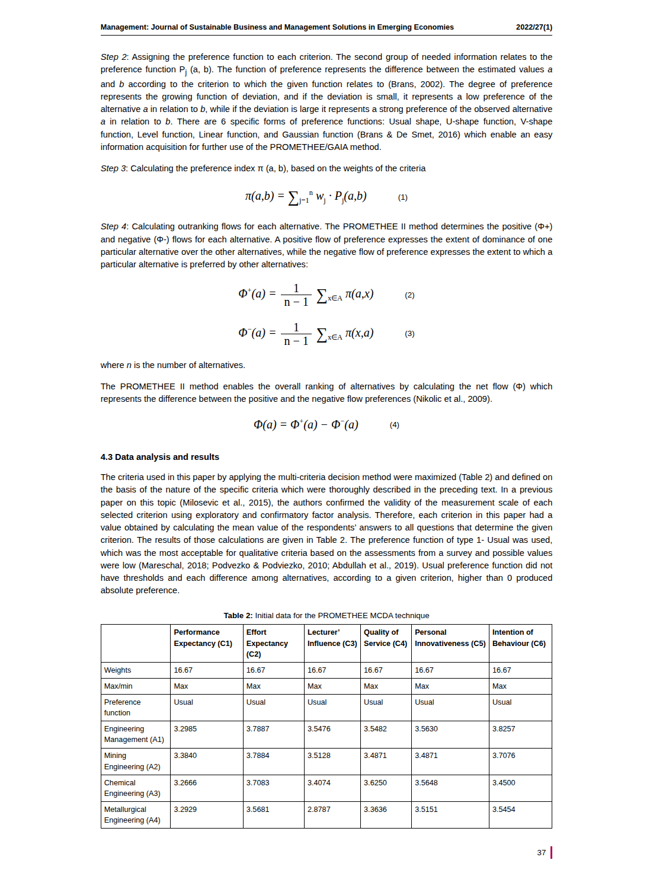Management: Journal of Sustainable Business and Management Solutions in Emerging Economies 2022/27(1)
Step 2: Assigning the preference function to each criterion. The second group of needed information relates to the preference function Pj (a, b). The function of preference represents the difference between the estimated values a and b according to the criterion to which the given function relates to (Brans, 2002). The degree of preference represents the growing function of deviation, and if the deviation is small, it represents a low preference of the alternative a in relation to b, while if the deviation is large it represents a strong preference of the observed alternative a in relation to b. There are 6 specific forms of preference functions: Usual shape, U-shape function, V-shape function, Level function, Linear function, and Gaussian function (Brans & De Smet, 2016) which enable an easy information acquisition for further use of the PROMETHEE/GAIA method.
Step 3: Calculating the preference index π (a, b), based on the weights of the criteria
π(a,b) = ∑j=1n wj · Pj(a,b) (1)
Step 4: Calculating outranking flows for each alternative. The PROMETHEE II method determines the positive (Φ+) and negative (Φ-) flows for each alternative. A positive flow of preference expresses the extent of dominance of one particular alternative over the other alternatives, while the negative flow of preference expresses the extent to which a particular alternative is preferred by other alternatives:
Φ+(a) = 1 n − 1 ∑x∈A π(a,x) (2)
Φ−(a) = 1 n − 1 ∑x∈A π(x,a) (3)
where n is the number of alternatives.
The PROMETHEE II method enables the overall ranking of alternatives by calculating the net flow (Φ) which represents the difference between the positive and the negative flow preferences (Nikolic et al., 2009).
Φ(a) = Φ+(a) − Φ−(a) (4)
4.3 Data analysis and results
The criteria used in this paper by applying the multi-criteria decision method were maximized (Table 2) and defined on the basis of the nature of the specific criteria which were thoroughly described in the preceding text. In a previous paper on this topic (Milosevic et al., 2015), the authors confirmed the validity of the measurement scale of each selected criterion using exploratory and confirmatory factor analysis. Therefore, each criterion in this paper had a value obtained by calculating the mean value of the respondents’ answers to all questions that determine the given criterion. The results of those calculations are given in Table 2. The preference function of type 1- Usual was used, which was the most acceptable for qualitative criteria based on the assessments from a survey and possible values were low (Mareschal, 2018; Podvezko & Podviezko, 2010; Abdullah et al., 2019). Usual preference function did not have thresholds and each difference among alternatives, according to a given criterion, higher than 0 produced absolute preference.
Table 2: Initial data for the PROMETHEE MCDA technique
| | Performance Expectancy (C1) | Effort Expectancy (C2) | Lecturer’ Influence (C3) | Quality of Service (C4) | Personal Innovativeness (C5) | Intention of Behaviour (C6) |
| --- | --- | --- | --- | --- | --- | --- |
| Weights | 16.67 | 16.67 | 16.67 | 16.67 | 16.67 | 16.67 |
| Max/min | Max | Max | Max | Max | Max | Max |
| Preference function | Usual | Usual | Usual | Usual | Usual | Usual |
| Engineering Management (A1) | 3.2985 | 3.7887 | 3.5476 | 3.5482 | 3.5630 | 3.8257 |
| Mining Engineering (A2) | 3.3840 | 3.7884 | 3.5128 | 3.4871 | 3.4871 | 3.7076 |
| Chemical Engineering (A3) | 3.2666 | 3.7083 | 3.4074 | 3.6250 | 3.5648 | 3.4500 |
| Metallurgical Engineering (A4) | 3.2929 | 3.5681 | 2.8787 | 3.3636 | 3.5151 | 3.5454 |
37